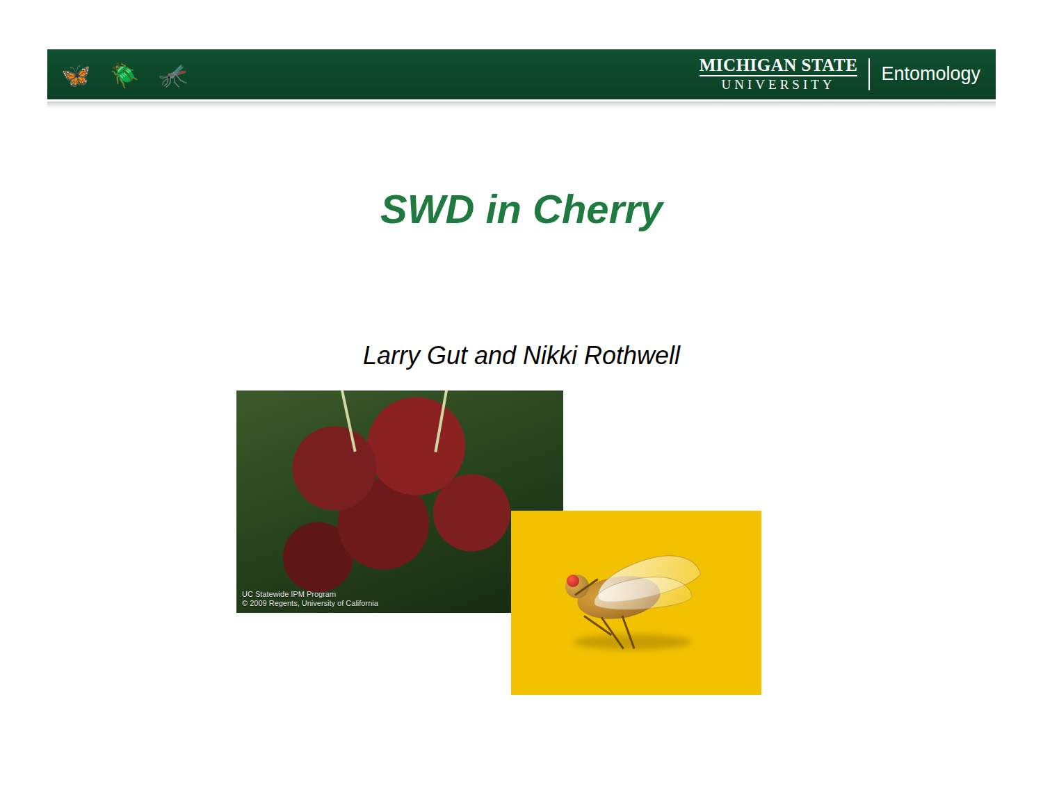🦋 🪲 🦟
MICHIGAN STATE
UNIVERSITY
Entomology
SWD in Cherry
Larry Gut and Nikki Rothwell
UC Statewide IPM Program
© 2009 Regents, University of California